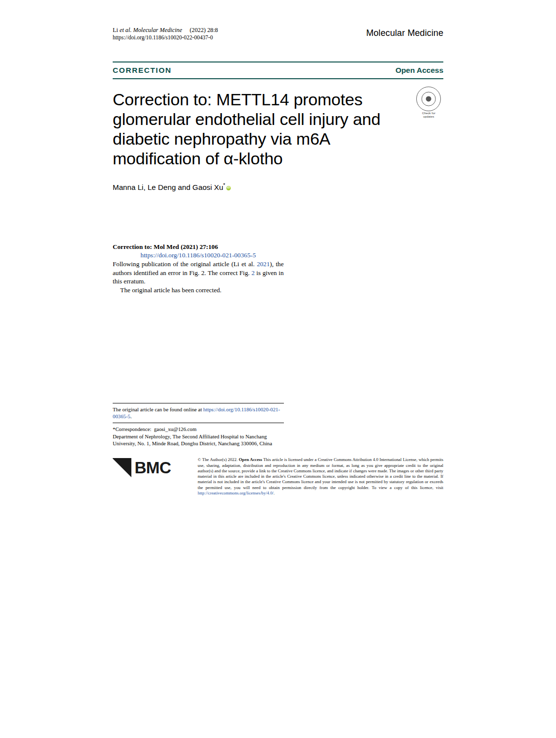Li et al. Molecular Medicine (2022) 28:8
https://doi.org/10.1186/s10020-022-00437-0
Molecular Medicine
Correction
Open Access
Check for
updates
Correction to: METTL14 promotes glomerular endothelial cell injury and diabetic nephropathy via m6A modification of α-klotho
Manna Li, Le Deng and Gaosi Xu*
Correction to: Mol Med (2021) 27:106
https://doi.org/10.1186/s10020-021-00365-5
Following publication of the original article (Li et al. 2021), the authors identified an error in Fig. 2. The correct Fig. 2 is given in this erratum.
The original article has been corrected.
The original article can be found online at https://doi.org/10.1186/s10020-021-00365-5.
*Correspondence: gaosi_xu@126.com
Department of Nephrology, The Second Affiliated Hospital to Nanchang University, No. 1, Minde Road, Donghu District, Nanchang 330006, China
BMC
© The Author(s) 2022. Open Access This article is licensed under a Creative Commons Attribution 4.0 International License, which permits use, sharing, adaptation, distribution and reproduction in any medium or format, as long as you give appropriate credit to the original author(s) and the source, provide a link to the Creative Commons licence, and indicate if changes were made. The images or other third party material in this article are included in the article's Creative Commons licence, unless indicated otherwise in a credit line to the material. If material is not included in the article's Creative Commons licence and your intended use is not permitted by statutory regulation or exceeds the permitted use, you will need to obtain permission directly from the copyright holder. To view a copy of this licence, visit http://creativecommons.org/licenses/by/4.0/.